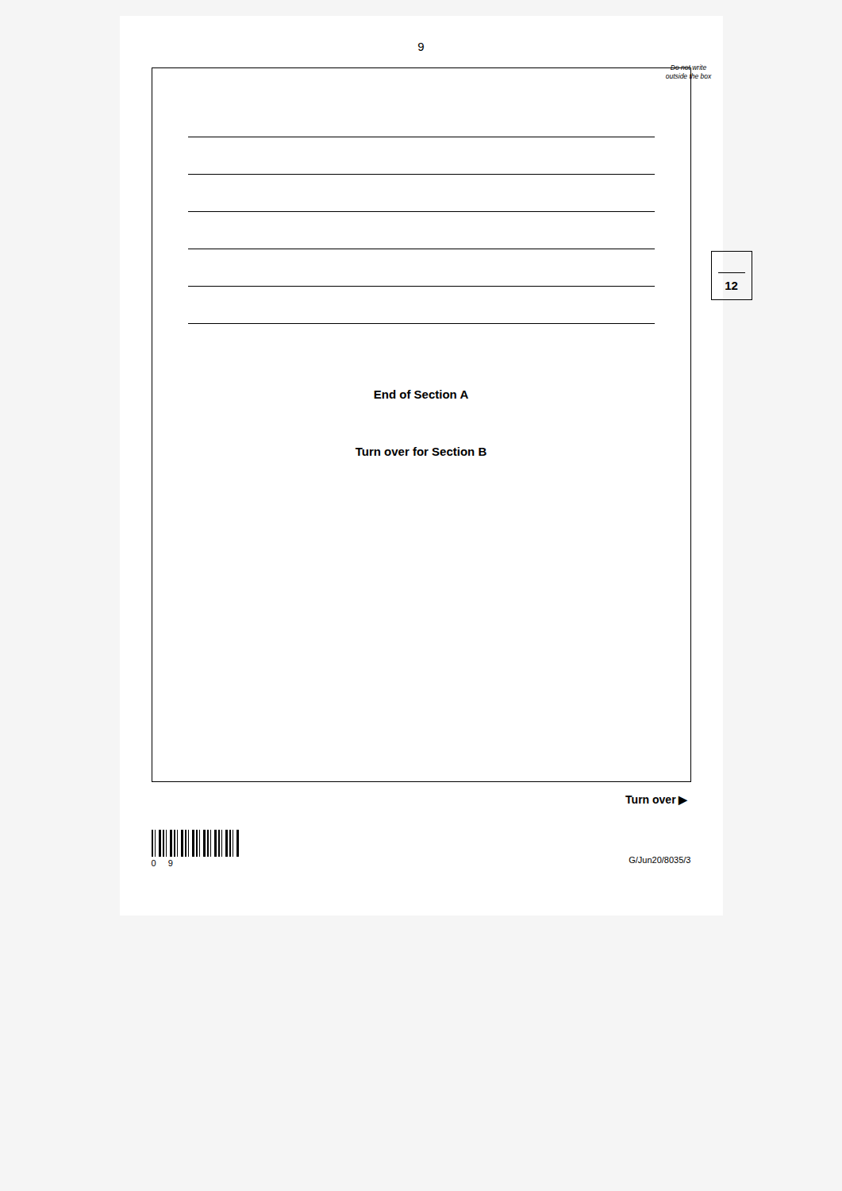9
Do not write outside the box
12
End of Section A
Turn over for Section B
Turn over ▶
0 9
G/Jun20/8035/3